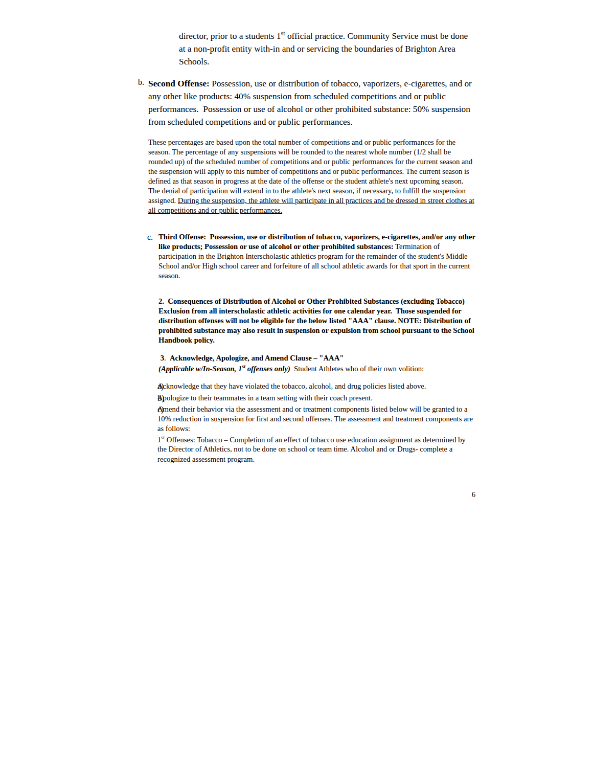director, prior to a students 1st official practice. Community Service must be done at a non-profit entity with-in and or servicing the boundaries of Brighton Area Schools.
b.
Second Offense: Possession, use or distribution of tobacco, vaporizers, e-cigarettes, and or any other like products: 40% suspension from scheduled competitions and or public performances. Possession or use of alcohol or other prohibited substance: 50% suspension from scheduled competitions and or public performances.
These percentages are based upon the total number of competitions and or public performances for the season. The percentage of any suspensions will be rounded to the nearest whole number (1/2 shall be rounded up) of the scheduled number of competitions and or public performances for the current season and the suspension will apply to this number of competitions and or public performances. The current season is defined as that season in progress at the date of the offense or the student athlete's next upcoming season. The denial of participation will extend in to the athlete's next season, if necessary, to fulfill the suspension assigned. During the suspension, the athlete will participate in all practices and be dressed in street clothes at all competitions and or public performances.
c.
Third Offense: Possession, use or distribution of tobacco, vaporizers, e-cigarettes, and/or any other like products; Possession or use of alcohol or other prohibited substances: Termination of participation in the Brighton Interscholastic athletics program for the remainder of the student's Middle School and/or High school career and forfeiture of all school athletic awards for that sport in the current season.
2. Consequences of Distribution of Alcohol or Other Prohibited Substances (excluding Tobacco)
Exclusion from all interscholastic athletic activities for one calendar year. Those suspended for distribution offenses will not be eligible for the below listed "AAA" clause. NOTE: Distribution of prohibited substance may also result in suspension or expulsion from school pursuant to the School Handbook policy.
3. Acknowledge, Apologize, and Amend Clause – "AAA"
(Applicable w/In-Season, 1st offenses only) Student Athletes who of their own volition:
a)
Acknowledge that they have violated the tobacco, alcohol, and drug policies listed above.
b)
Apologize to their teammates in a team setting with their coach present.
c)
Amend their behavior via the assessment and or treatment components listed below will be granted to a 10% reduction in suspension for first and second offenses. The assessment and treatment components are as follows:
1st Offenses: Tobacco – Completion of an effect of tobacco use education assignment as determined by the Director of Athletics, not to be done on school or team time. Alcohol and or Drugs- complete a recognized assessment program.
6